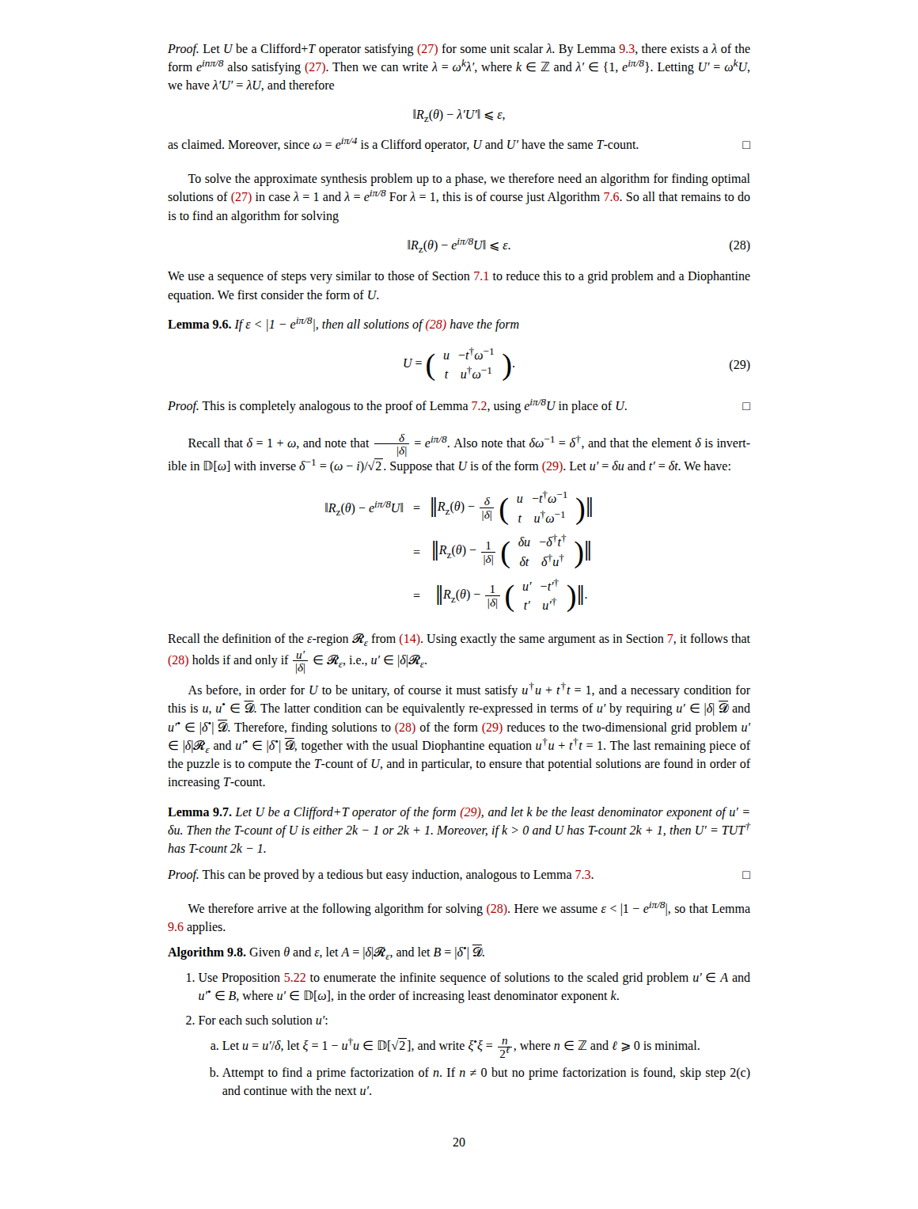Proof. Let U be a Clifford+T operator satisfying (27) for some unit scalar λ. By Lemma 9.3, there exists a λ of the form einπ/8 also satisfying (27). Then we can write λ = ωkλ′, where k ∈ ℤ and λ′ ∈ {1, eiπ/8}. Letting U′ = ωkU, we have λ′U′ = λU, and therefore
‖Rz(θ) − λ′U′‖ ⩽ ε,
as claimed. Moreover, since ω = eiπ/4 is a Clifford operator, U and U′ have the same T-count. □
To solve the approximate synthesis problem up to a phase, we therefore need an algorithm for finding optimal solutions of (27) in case λ = 1 and λ = eiπ/8 For λ = 1, this is of course just Algorithm 7.6. So all that remains to do is to find an algorithm for solving
‖Rz(θ) − eiπ/8U‖ ⩽ ε.
(28)
We use a sequence of steps very similar to those of Section 7.1 to reduce this to a grid problem and a Diophantine equation. We first consider the form of U.
Lemma 9.6. If ε < |1 − eiπ/8|, then all solutions of (28) have the form
U = (
| u | − t † ω −1 |
| t | u † ω −1 |
).
(29)
Proof. This is completely analogous to the proof of Lemma 7.2, using eiπ/8U in place of U. □
Recall that δ = 1 + ω, and note that δ|δ| = eiπ/8. Also note that δω−1 = δ†, and that the element δ is invertible in 𝔻[ω] with inverse δ−1 = (ω − i)/√2. Suppose that U is of the form (29). Let u′ = δu and t′ = δt. We have:
‖Rz(θ) − eiπ/8U‖
=
‖Rz(θ) − δ|δ| (
| u | − t † ω −1 |
| t | u † ω −1 |
)‖
=
‖Rz(θ) − 1|δ| (
| δu | − δ † t † |
| δt | δ † u † |
)‖
=
‖Rz(θ) − 1|δ| (
| u′ | − t′ † |
| t′ | u′ † |
)‖.
Recall the definition of the ε-region 𝓡ε from (14). Using exactly the same argument as in Section 7, it follows that (28) holds if and only if u′|δ| ∈ 𝓡ε, i.e., u′ ∈ |δ|𝓡ε.
As before, in order for U to be unitary, of course it must satisfy u†u + t†t = 1, and a necessary condition for this is u, u• ∈ 𝓓. The latter condition can be equivalently re-expressed in terms of u′ by requiring u′ ∈ |δ| 𝓓 and u′• ∈ |δ•| 𝓓. Therefore, finding solutions to (28) of the form (29) reduces to the two-dimensional grid problem u′ ∈ |δ|𝓡ε and u′• ∈ |δ•| 𝓓, together with the usual Diophantine equation u†u + t†t = 1. The last remaining piece of the puzzle is to compute the T-count of U, and in particular, to ensure that potential solutions are found in order of increasing T-count.
Lemma 9.7. Let U be a Clifford+T operator of the form (29), and let k be the least denominator exponent of u′ = δu. Then the T-count of U is either 2k − 1 or 2k + 1. Moreover, if k > 0 and U has T-count 2k + 1, then U′ = TUT† has T-count 2k − 1.
Proof. This can be proved by a tedious but easy induction, analogous to Lemma 7.3. □
We therefore arrive at the following algorithm for solving (28). Here we assume ε < |1 − eiπ/8|, so that Lemma 9.6 applies.
Algorithm 9.8. Given θ and ε, let A = |δ|𝓡ε, and let B = |δ•| 𝓓.
Use Proposition 5.22 to enumerate the infinite sequence of solutions to the scaled grid problem u′ ∈ A and u′• ∈ B, where u′ ∈ 𝔻[ω], in the order of increasing least denominator exponent k.
For each such solution u′:
Let u = u′/δ, let ξ = 1 − u†u ∈ 𝔻[√2], and write ξ•ξ = n 2ℓ, where n ∈ ℤ and ℓ ⩾ 0 is minimal.
Attempt to find a prime factorization of n. If n ≠ 0 but no prime factorization is found, skip step 2(c) and continue with the next u′.
20